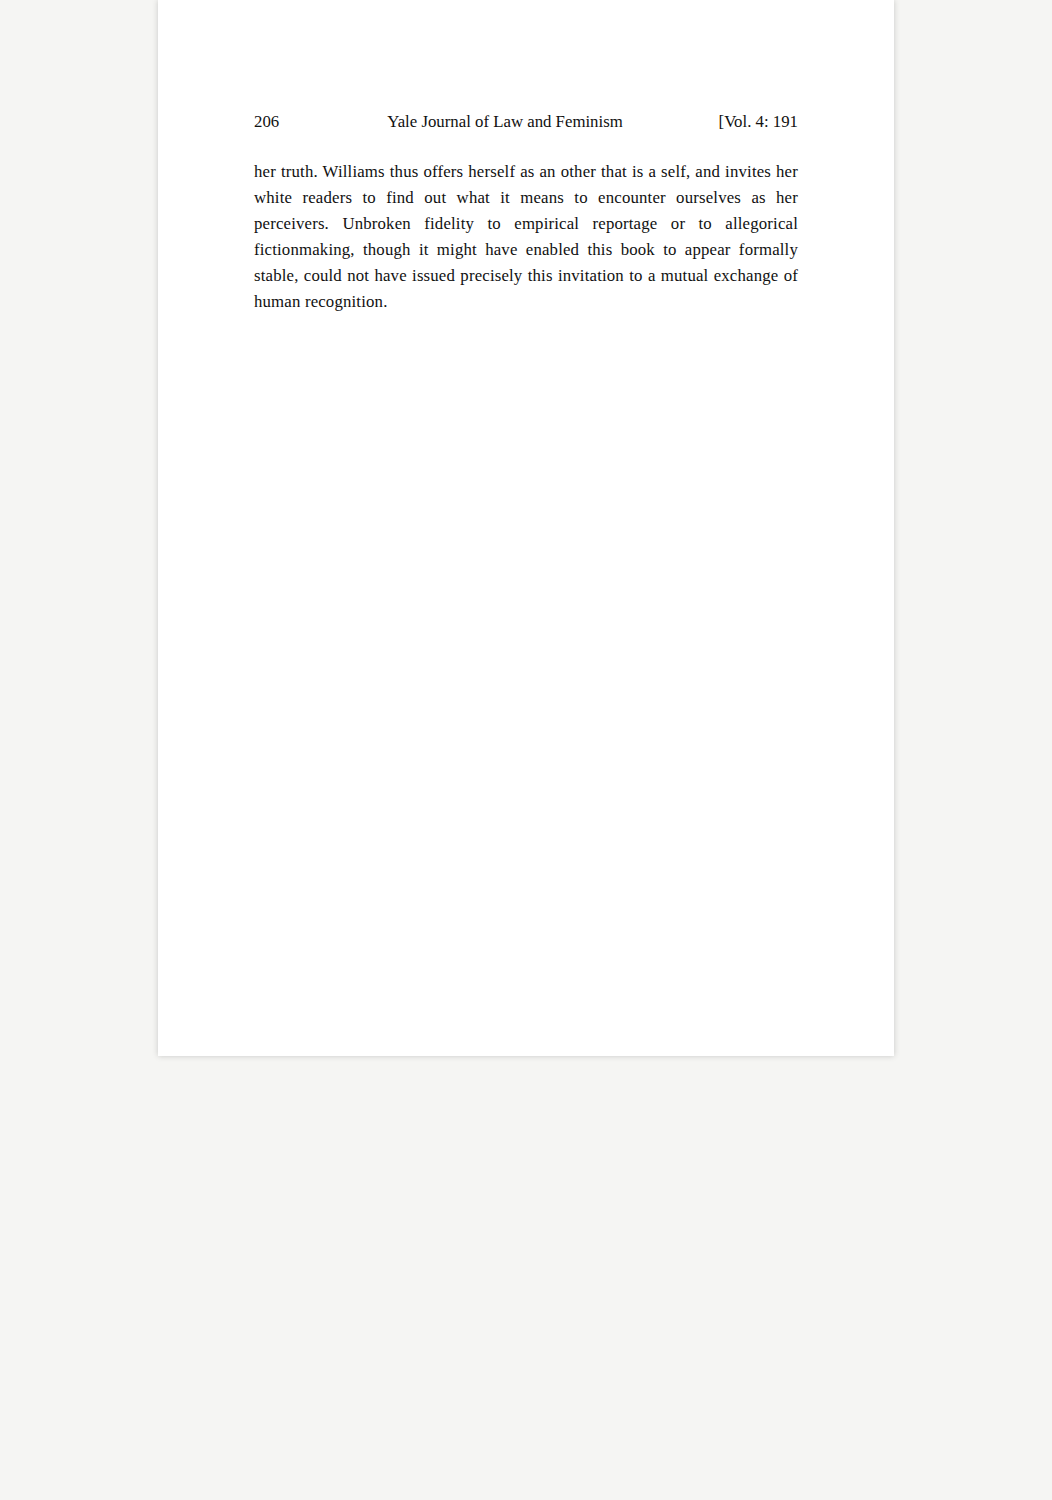206
Yale Journal of Law and Feminism
[Vol. 4: 191
her truth. Williams thus offers herself as an other that is a self, and invites her white readers to find out what it means to encounter ourselves as her perceivers. Unbroken fidelity to empirical reportage or to allegorical fictionmaking, though it might have enabled this book to appear formally stable, could not have issued precisely this invitation to a mutual exchange of human recognition.